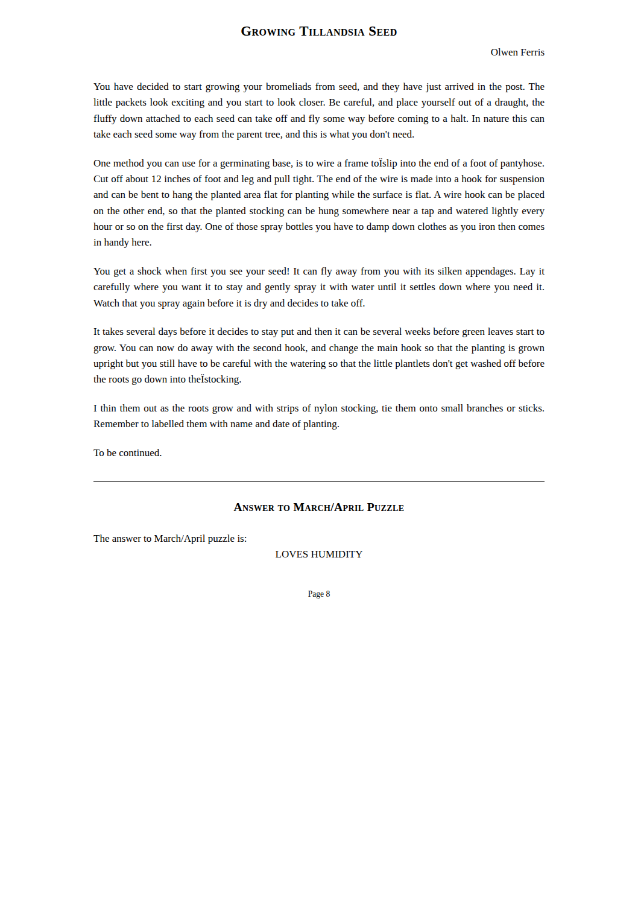Growing Tillandsia Seed
Olwen Ferris
You have decided to start growing your bromeliads from seed, and they have just arrived in the post. The little packets look exciting and you start to look closer. Be careful, and place yourself out of a draught, the fluffy down attached to each seed can take off and fly some way before coming to a halt. In nature this can take each seed some way from the parent tree, and this is what you don't need.
One method you can use for a germinating base, is to wire a frame toÏslip into the end of a foot of pantyhose. Cut off about 12 inches of foot and leg and pull tight. The end of the wire is made into a hook for suspension and can be bent to hang the planted area flat for planting while the surface is flat. A wire hook can be placed on the other end, so that the planted stocking can be hung somewhere near a tap and watered lightly every hour or so on the first day. One of those spray bottles you have to damp down clothes as you iron then comes in handy here.
You get a shock when first you see your seed! It can fly away from you with its silken appendages. Lay it carefully where you want it to stay and gently spray it with water until it settles down where you need it. Watch that you spray again before it is dry and decides to take off.
It takes several days before it decides to stay put and then it can be several weeks before green leaves start to grow. You can now do away with the second hook, and change the main hook so that the planting is grown upright but you still have to be careful with the watering so that the little plantlets don't get washed off before the roots go down into theÏstocking.
I thin them out as the roots grow and with strips of nylon stocking, tie them onto small branches or sticks. Remember to labelled them with name and date of planting.
To be continued.
Answer to March/April Puzzle
The answer to March/April puzzle is:
LOVES HUMIDITY
Page 8